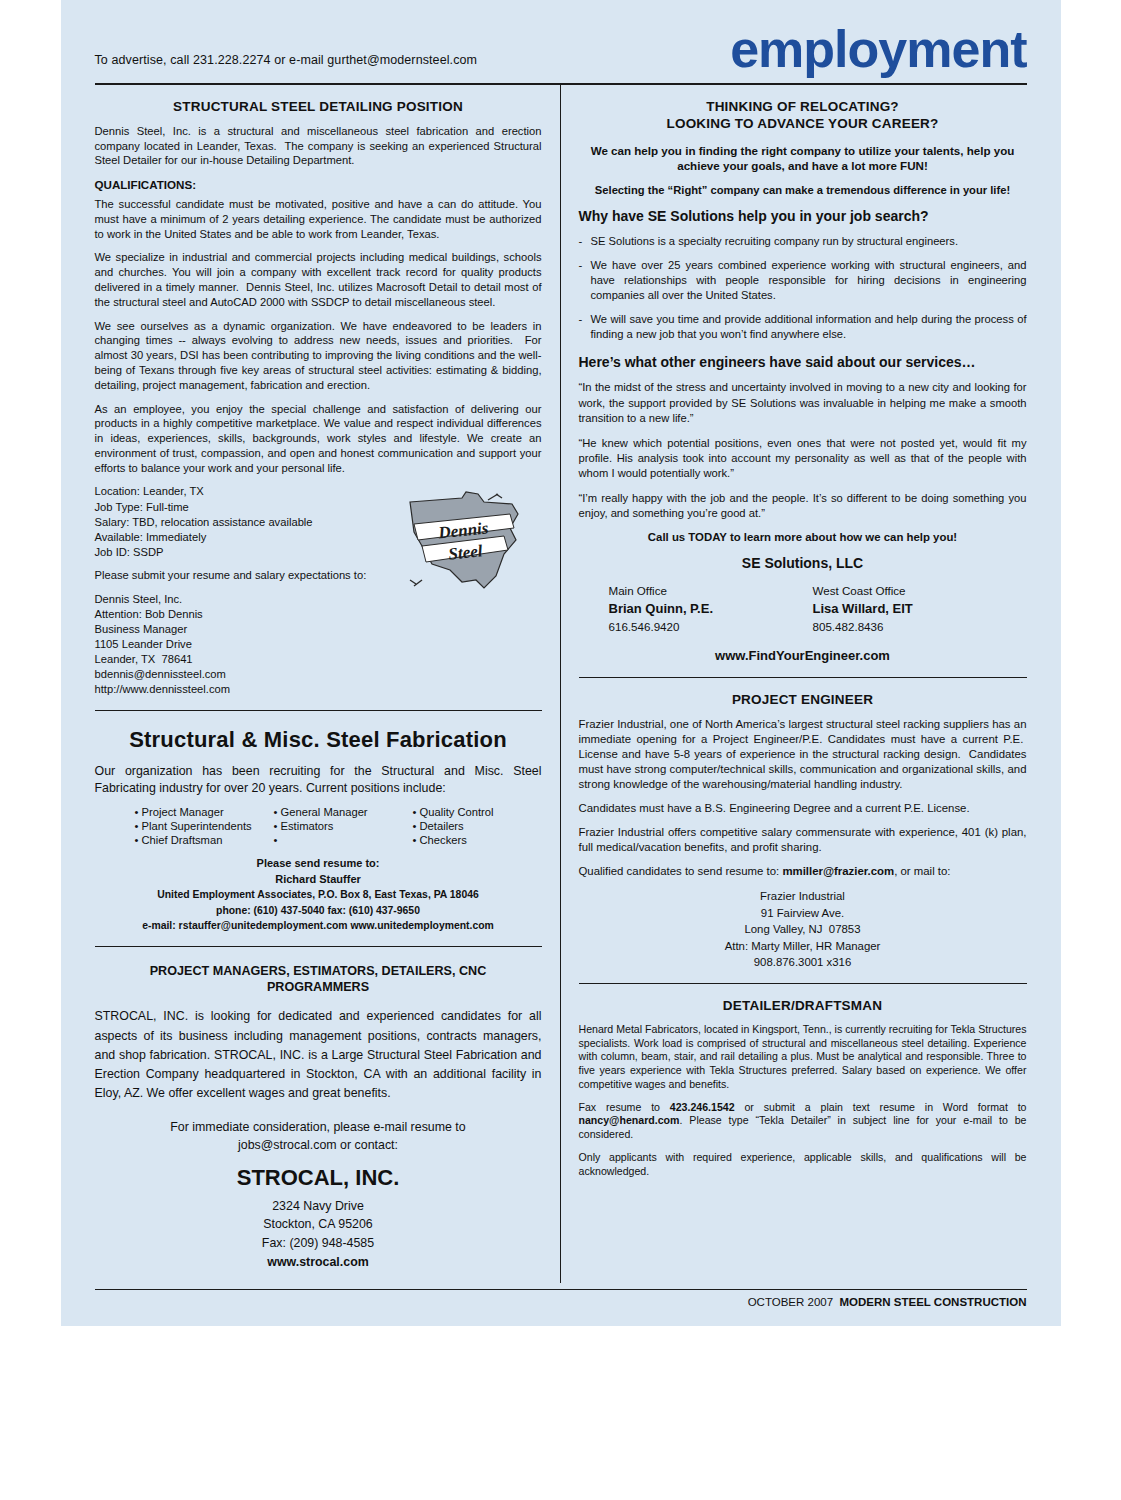To advertise, call 231.228.2274 or e-mail gurthet@modernsteel.com
employment
STRUCTURAL STEEL DETAILING POSITION
Dennis Steel, Inc. is a structural and miscellaneous steel fabrication and erection company located in Leander, Texas. The company is seeking an experienced Structural Steel Detailer for our in-house Detailing Department.
QUALIFICATIONS:
The successful candidate must be motivated, positive and have a can do attitude. You must have a minimum of 2 years detailing experience. The candidate must be authorized to work in the United States and be able to work from Leander, Texas.
We specialize in industrial and commercial projects including medical buildings, schools and churches. You will join a company with excellent track record for quality products delivered in a timely manner. Dennis Steel, Inc. utilizes Macrosoft Detail to detail most of the structural steel and AutoCAD 2000 with SSDCP to detail miscellaneous steel.
We see ourselves as a dynamic organization. We have endeavored to be leaders in changing times -- always evolving to address new needs, issues and priorities. For almost 30 years, DSI has been contributing to improving the living conditions and the well-being of Texans through five key areas of structural steel activities: estimating & bidding, detailing, project management, fabrication and erection.
As an employee, you enjoy the special challenge and satisfaction of delivering our products in a highly competitive marketplace. We value and respect individual differences in ideas, experiences, skills, backgrounds, work styles and lifestyle. We create an environment of trust, compassion, and open and honest communication and support your efforts to balance your work and your personal life.
Location: Leander, TX
Job Type: Full-time
Salary: TBD, relocation assistance available
Available: Immediately
Job ID: SSDP
Please submit your resume and salary expectations to:
Dennis Steel, Inc.
Attention: Bob Dennis
Business Manager
1105 Leander Drive
Leander, TX 78641
bdennis@dennissteel.com
http://www.dennissteel.com
Dennis Steel
Structural & Misc. Steel Fabrication
Our organization has been recruiting for the Structural and Misc. Steel Fabricating industry for over 20 years. Current positions include:
Project Manager General Manager Quality Control Plant Superintendents Estimators Detailers Chief Draftsman Checkers
Please send resume to:
Richard Stauffer
United Employment Associates, P.O. Box 8, East Texas, PA 18046
phone: (610) 437-5040 fax: (610) 437-9650
e-mail: rstauffer@unitedemployment.com www.unitedemployment.com
PROJECT MANAGERS, ESTIMATORS, DETAILERS, CNC
PROGRAMMERS
STROCAL, INC. is looking for dedicated and experienced candidates for all aspects of its business including management positions, contracts managers, and shop fabrication. STROCAL, INC. is a Large Structural Steel Fabrication and Erection Company headquartered in Stockton, CA with an additional facility in Eloy, AZ. We offer excellent wages and great benefits.
For immediate consideration, please e-mail resume to
jobs@strocal.com or contact:
STROCAL, INC.
2324 Navy Drive
Stockton, CA 95206
Fax: (209) 948-4585
www.strocal.com
THINKING OF RELOCATING?
LOOKING TO ADVANCE YOUR CAREER?
We can help you in finding the right company to utilize your talents, help you achieve your goals, and have a lot more FUN!
Selecting the “Right” company can make a tremendous difference in your life!
Why have SE Solutions help you in your job search?
SE Solutions is a specialty recruiting company run by structural engineers.
We have over 25 years combined experience working with structural engineers, and have relationships with people responsible for hiring decisions in engineering companies all over the United States.
We will save you time and provide additional information and help during the process of finding a new job that you won’t find anywhere else.
Here’s what other engineers have said about our services…
“In the midst of the stress and uncertainty involved in moving to a new city and looking for work, the support provided by SE Solutions was invaluable in helping me make a smooth transition to a new life.”
“He knew which potential positions, even ones that were not posted yet, would fit my profile. His analysis took into account my personality as well as that of the people with whom I would potentially work.”
“I’m really happy with the job and the people. It’s so different to be doing something you enjoy, and something you’re good at.”
Call us TODAY to learn more about how we can help you!
SE Solutions, LLC
Main Office
Brian Quinn, P.E.
616.546.9420
West Coast Office
Lisa Willard, EIT
805.482.8436
www.FindYourEngineer.com
PROJECT ENGINEER
Frazier Industrial, one of North America’s largest structural steel racking suppliers has an immediate opening for a Project Engineer/P.E. Candidates must have a current P.E. License and have 5-8 years of experience in the structural racking design. Candidates must have strong computer/technical skills, communication and organizational skills, and strong knowledge of the warehousing/material handling industry.
Candidates must have a B.S. Engineering Degree and a current P.E. License.
Frazier Industrial offers competitive salary commensurate with experience, 401 (k) plan, full medical/vacation benefits, and profit sharing.
Qualified candidates to send resume to: mmiller@frazier.com, or mail to:
Frazier Industrial
91 Fairview Ave.
Long Valley, NJ 07853
Attn: Marty Miller, HR Manager
908.876.3001 x316
DETAILER/DRAFTSMAN
Henard Metal Fabricators, located in Kingsport, Tenn., is currently recruiting for Tekla Structures specialists. Work load is comprised of structural and miscellaneous steel detailing. Experience with column, beam, stair, and rail detailing a plus. Must be analytical and responsible. Three to five years experience with Tekla Structures preferred. Salary based on experience. We offer competitive wages and benefits.
Fax resume to 423.246.1542 or submit a plain text resume in Word format to nancy@henard.com. Please type “Tekla Detailer” in subject line for your e-mail to be considered.
Only applicants with required experience, applicable skills, and qualifications will be acknowledged.
OCTOBER 2007 MODERN STEEL CONSTRUCTION